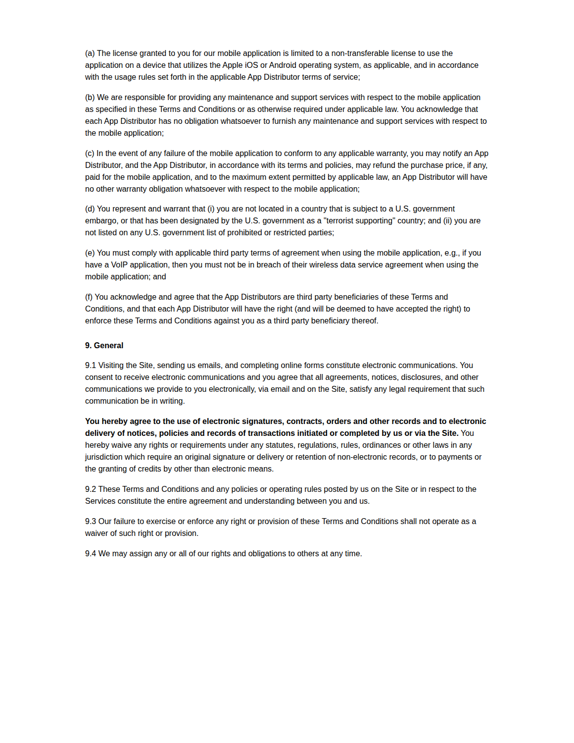(a) The license granted to you for our mobile application is limited to a non-transferable license to use the application on a device that utilizes the Apple iOS or Android operating system, as applicable, and in accordance with the usage rules set forth in the applicable App Distributor terms of service;
(b) We are responsible for providing any maintenance and support services with respect to the mobile application as specified in these Terms and Conditions or as otherwise required under applicable law. You acknowledge that each App Distributor has no obligation whatsoever to furnish any maintenance and support services with respect to the mobile application;
(c) In the event of any failure of the mobile application to conform to any applicable warranty, you may notify an App Distributor, and the App Distributor, in accordance with its terms and policies, may refund the purchase price, if any, paid for the mobile application, and to the maximum extent permitted by applicable law, an App Distributor will have no other warranty obligation whatsoever with respect to the mobile application;
(d) You represent and warrant that (i) you are not located in a country that is subject to a U.S. government embargo, or that has been designated by the U.S. government as a "terrorist supporting" country; and (ii) you are not listed on any U.S. government list of prohibited or restricted parties;
(e) You must comply with applicable third party terms of agreement when using the mobile application, e.g., if you have a VoIP application, then you must not be in breach of their wireless data service agreement when using the mobile application; and
(f) You acknowledge and agree that the App Distributors are third party beneficiaries of these Terms and Conditions, and that each App Distributor will have the right (and will be deemed to have accepted the right) to enforce these Terms and Conditions against you as a third party beneficiary thereof.
9. General
9.1 Visiting the Site, sending us emails, and completing online forms constitute electronic communications. You consent to receive electronic communications and you agree that all agreements, notices, disclosures, and other communications we provide to you electronically, via email and on the Site, satisfy any legal requirement that such communication be in writing.
You hereby agree to the use of electronic signatures, contracts, orders and other records and to electronic delivery of notices, policies and records of transactions initiated or completed by us or via the Site. You hereby waive any rights or requirements under any statutes, regulations, rules, ordinances or other laws in any jurisdiction which require an original signature or delivery or retention of non-electronic records, or to payments or the granting of credits by other than electronic means.
9.2 These Terms and Conditions and any policies or operating rules posted by us on the Site or in respect to the Services constitute the entire agreement and understanding between you and us.
9.3 Our failure to exercise or enforce any right or provision of these Terms and Conditions shall not operate as a waiver of such right or provision.
9.4 We may assign any or all of our rights and obligations to others at any time.